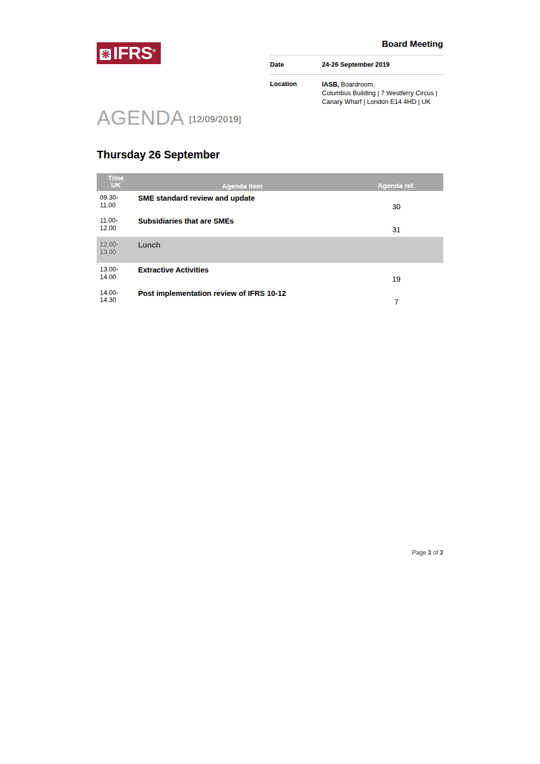❊IFRS®
AGENDA [12/09/2019]
Board Meeting
Date
24-26 September 2019
Location
IASB, Boardroom, Columbus Building | 7 Westferry Circus | Canary Wharf | London E14 4HD | UK
Thursday 26 September
| Time UK | Agenda item | Agenda ref. |
| --- | --- | --- |
| 09.30- 11.00 | SME standard review and update | 30 |
| 11.00- 12.00 | Subsidiaries that are SMEs | 31 |
| 12.00- 13.00 | Lunch | |
| 13.00- 14.00 | Extractive Activities | 19 |
| 14.00- 14.30 | Post implementation review of IFRS 10-12 | 7 |
Page 3 of 3